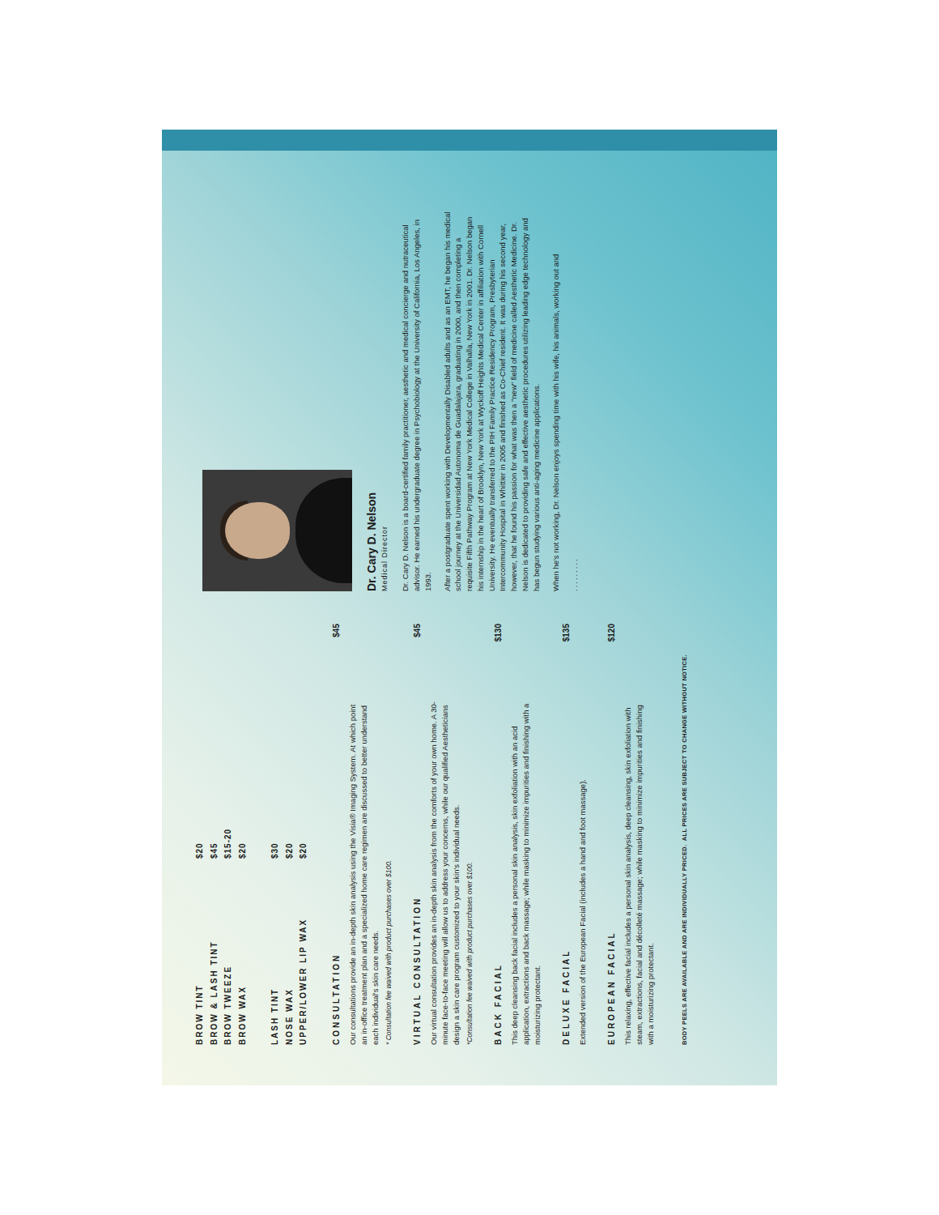BROW TINT$20
BROW & LASH TINT$45
BROW TWEEZE$15-20
BROW WAX$20
LASH TINT$30
NOSE WAX$20
UPPER/LOWER LIP WAX$20
$45
Consultation
Our consultations provide an in-depth skin analysis using the Visia® Imaging System. At which point an in-office treatment plan and a specialized home care regimen are discussed to better understand each individual's skin care needs.
* Consultation fee waived with product purchases over $100.
$45
Virtual Consultation
Our virtual consultation provides an in-depth skin analysis from the comforts of your own home. A 30-minute face-to-face meeting will allow us to address your concerns, while our qualified Aestheticians design a skin care program customized to your skin's individual needs.
*Consultation fee waived with product purchases over $100.
$130
Back Facial
This deep cleansing back facial includes a personal skin analysis, skin exfoliation with an acid application, extractions and back massage; while masking to minimize impurities and finishing with a moisturizing protectant.
$135
Deluxe Facial
Extended version of the European Facial (includes a hand and foot massage).
$120
European Facial
This relaxing, effective facial includes a personal skin analysis, deep cleansing, skin exfoliation with steam, extractions, facial and décolleté massage; while masking to minimize impurities and finishing with a moisturizing protectant.
BODY PEELS ARE AVAILABLE AND ARE INDIVIDUALLY PRICED. ALL PRICES ARE SUBJECT TO CHANGE WITHOUT NOTICE.
Dr. Cary D. Nelson
Medical Director
Dr. Cary D. Nelson is a board-certified family practitioner, aesthetic and medical concierge and nutraceutical advisor. He earned his undergraduate degree in Psychobiology at the University of California, Los Angeles, in 1993.
After a postgraduate spent working with Developmentally Disabled adults and as an EMT, he began his medical school journey at the Universidad Autonoma de Guadalajara, graduating in 2000, and then completing a requisite Fifth Pathway Program at New York Medical College in Valhalla, New York in 2001. Dr. Nelson began his internship in the heart of Brooklyn, New York at Wyckoff Heights Medical Center in affiliation with Cornell University. He eventually transferred to the PIH Family Practice Residency Program, Presbyterian Intercommunity Hospital in Whittier in 2005 and finished as Co-Chief resident. It was during his second year, however, that he found his passion for what was then a "new" field of medicine called Aesthetic Medicine. Dr. Nelson is dedicated to providing safe and effective aesthetic procedures utilizing leading edge technology and has begun studying various anti-aging medicine applications.
When he's not working, Dr. Nelson enjoys spending time with his wife, his animals, working out and
.........